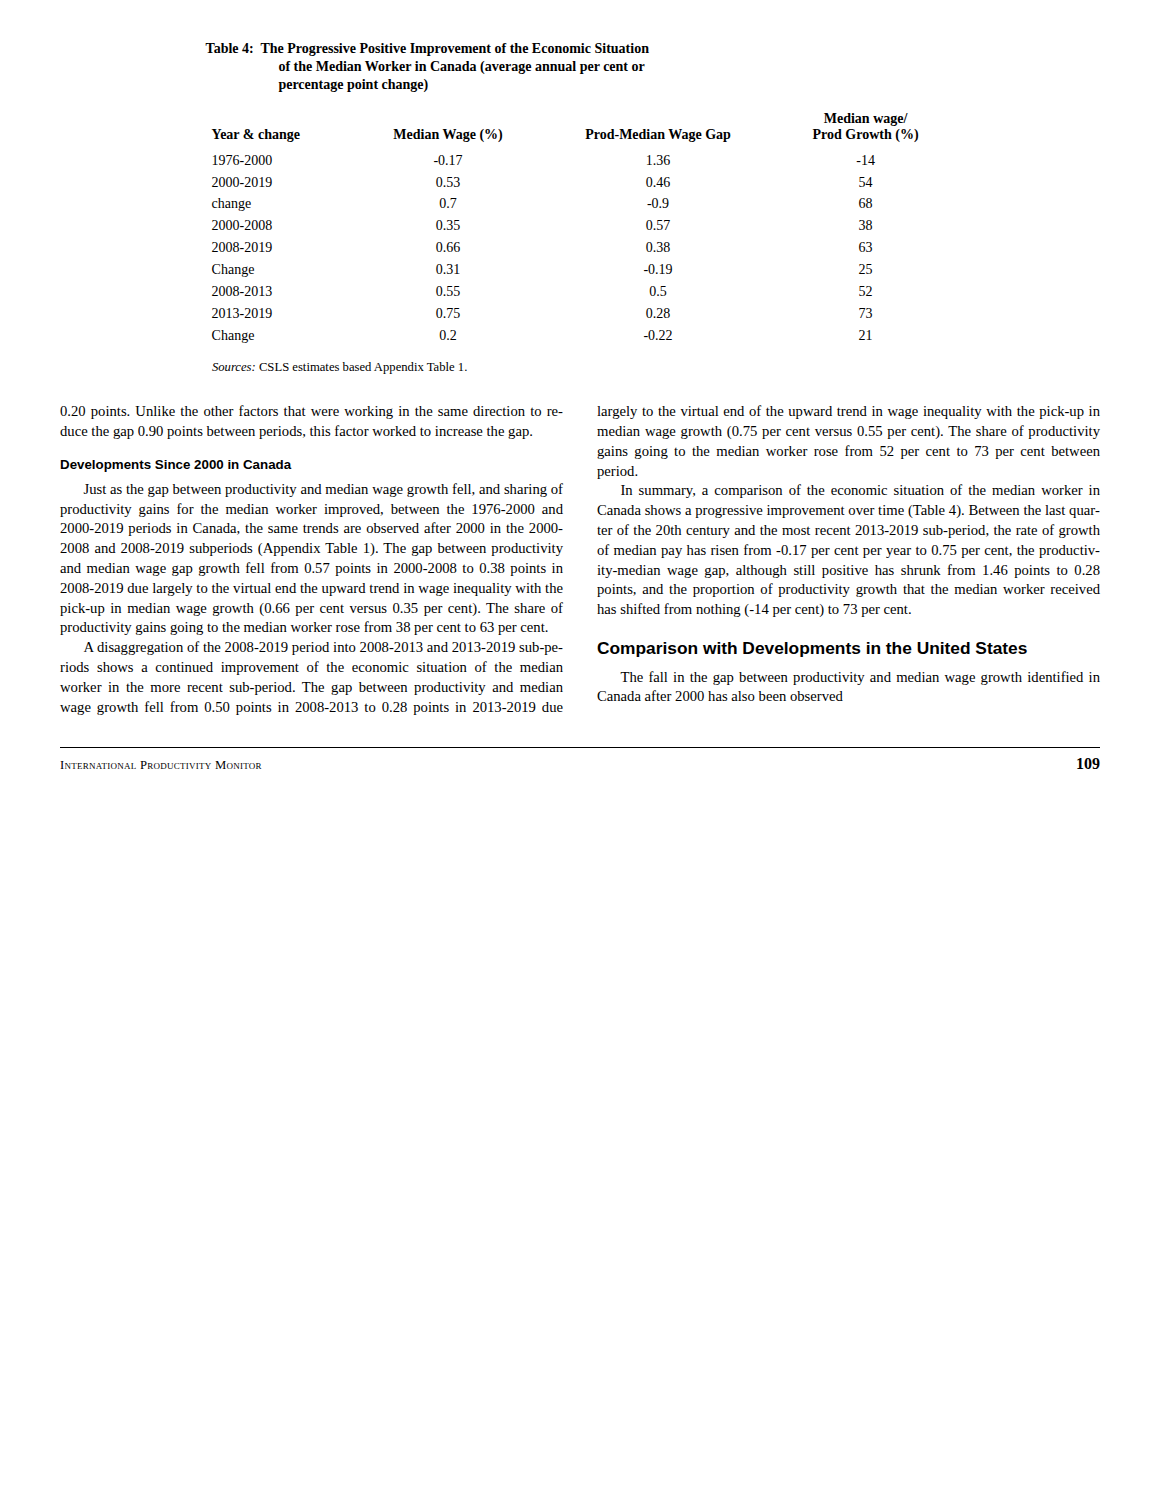Table 4: The Progressive Positive Improvement of the Economic Situation of the Median Worker in Canada (average annual per cent or percentage point change)
| Year & change | Median Wage (%) | Prod-Median Wage Gap | Median wage/ Prod Growth (%) |
| --- | --- | --- | --- |
| 1976-2000 | -0.17 | 1.36 | -14 |
| 2000-2019 | 0.53 | 0.46 | 54 |
| change | 0.7 | -0.9 | 68 |
| 2000-2008 | 0.35 | 0.57 | 38 |
| 2008-2019 | 0.66 | 0.38 | 63 |
| Change | 0.31 | -0.19 | 25 |
| 2008-2013 | 0.55 | 0.5 | 52 |
| 2013-2019 | 0.75 | 0.28 | 73 |
| Change | 0.2 | -0.22 | 21 |
Sources: CSLS estimates based Appendix Table 1.
0.20 points. Unlike the other factors that were working in the same direction to reduce the gap 0.90 points between periods, this factor worked to increase the gap.
Developments Since 2000 in Canada
Just as the gap between productivity and median wage growth fell, and sharing of productivity gains for the median worker improved, between the 1976-2000 and 2000-2019 periods in Canada, the same trends are observed after 2000 in the 2000-2008 and 2008-2019 subperiods (Appendix Table 1). The gap between productivity and median wage gap growth fell from 0.57 points in 2000-2008 to 0.38 points in 2008-2019 due largely to the virtual end the upward trend in wage inequality with the pick-up in median wage growth (0.66 per cent versus 0.35 per cent). The share of productivity gains going to the median worker rose from 38 per cent to 63 per cent.
A disaggregation of the 2008-2019 period into 2008-2013 and 2013-2019 sub-periods shows a continued improvement of the economic situation of the median worker in the more recent sub-period. The gap between productivity and median wage growth fell from 0.50 points in 2008-2013 to 0.28 points in 2013-2019 due largely to the virtual end of the upward trend in wage inequality with the pick-up in median wage growth (0.75 per cent versus 0.55 per cent). The share of productivity gains going to the median worker rose from 52 per cent to 73 per cent between period.
In summary, a comparison of the economic situation of the median worker in Canada shows a progressive improvement over time (Table 4). Between the last quarter of the 20th century and the most recent 2013-2019 sub-period, the rate of growth of median pay has risen from -0.17 per cent per year to 0.75 per cent, the productivity-median wage gap, although still positive has shrunk from 1.46 points to 0.28 points, and the proportion of productivity growth that the median worker received has shifted from nothing (-14 per cent) to 73 per cent.
Comparison with Developments in the United States
The fall in the gap between productivity and median wage growth identified in Canada after 2000 has also been observed
International Productivity Monitor 109